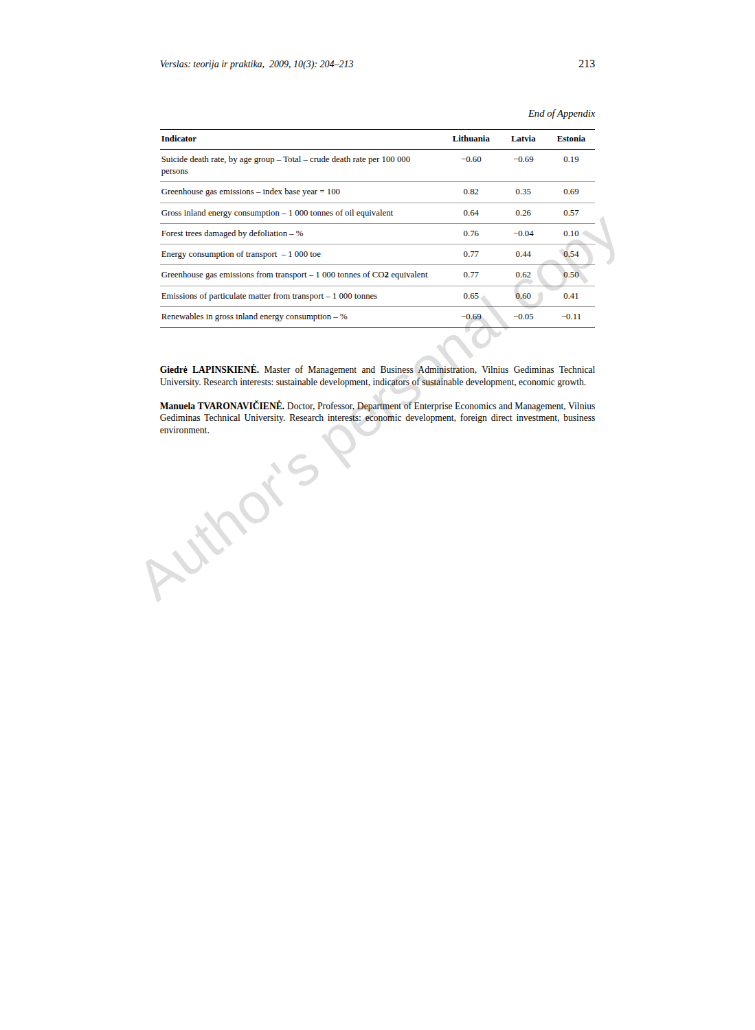Verslas: teorija ir praktika, 2009, 10(3): 204–213 213
End of Appendix
| Indicator | Lithuania | Latvia | Estonia |
| --- | --- | --- | --- |
| Suicide death rate, by age group – Total – crude death rate per 100 000 persons | −0.60 | −0.69 | 0.19 |
| Greenhouse gas emissions – index base year = 100 | 0.82 | 0.35 | 0.69 |
| Gross inland energy consumption – 1 000 tonnes of oil equivalent | 0.64 | 0.26 | 0.57 |
| Forest trees damaged by defoliation – % | 0.76 | −0.04 | 0.10 |
| Energy consumption of transport – 1 000 toe | 0.77 | 0.44 | 0.54 |
| Greenhouse gas emissions from transport – 1 000 tonnes of CO 2 equivalent | 0.77 | 0.62 | 0.50 |
| Emissions of particulate matter from transport – 1 000 tonnes | 0.65 | 0.60 | 0.41 |
| Renewables in gross inland energy consumption – % | −0.69 | −0.05 | −0.11 |
Giedrė LAPINSKIENĖ. Master of Management and Business Administration, Vilnius Gediminas Technical University. Research interests: sustainable development, indicators of sustainable development, economic growth.
Manuela TVARONAVIČIENĖ. Doctor, Professor, Department of Enterprise Economics and Management, Vilnius Gediminas Technical University. Research interests: economic development, foreign direct investment, business environment.
Author's personal copy